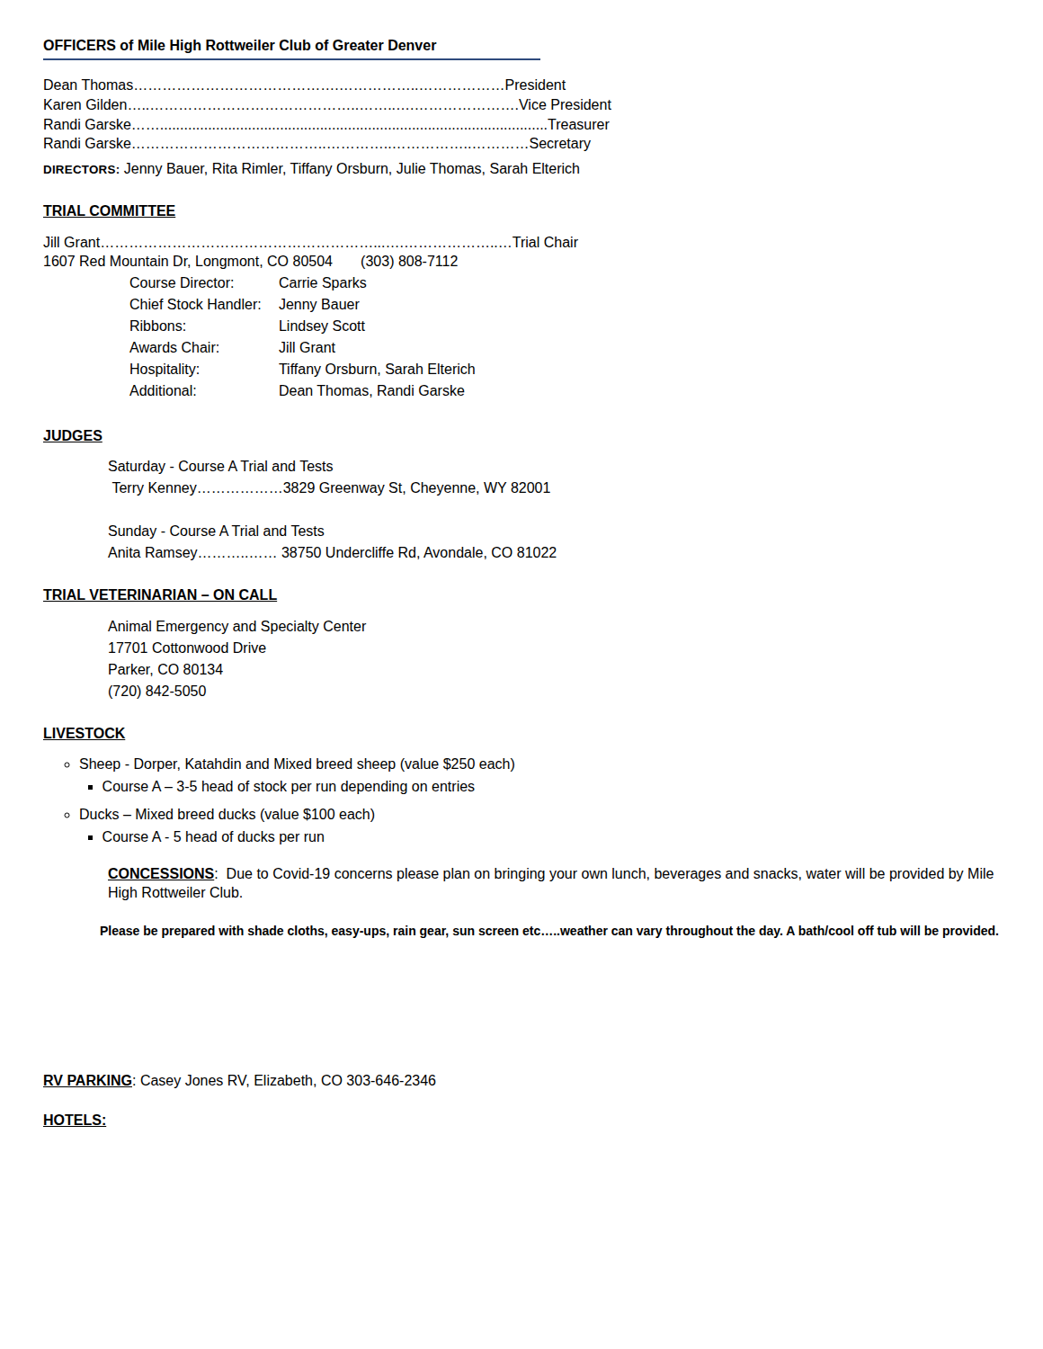OFFICERS of Mile High Rottweiler Club of Greater Denver
Dean Thomas…………………………………….……………..………………President
Karen Gilden…..……………………………………..……..….………………….Vice President
Randi Garske…….................................................................................................Treasurer
Randi Garske…………………………………..…………..……………..…………Secretary
DIRECTORS: Jenny Bauer, Rita Rimler, Tiffany Orsburn, Julie Thomas, Sarah Elterich
TRIAL COMMITTEE
Jill Grant…………………………………………………...….………………..…Trial Chair
1607 Red Mountain Dr, Longmont, CO 80504 (303) 808-7112
| Course Director: | Carrie Sparks |
| Chief Stock Handler: | Jenny Bauer |
| Ribbons: | Lindsey Scott |
| Awards Chair: | Jill Grant |
| Hospitality: | Tiffany Orsburn, Sarah Elterich |
| Additional: | Dean Thomas, Randi Garske |
JUDGES
Saturday - Course A Trial and Tests
Terry Kenney………………3829 Greenway St, Cheyenne, WY 82001
Sunday - Course A Trial and Tests
Anita Ramsey………..…… 38750 Undercliffe Rd, Avondale, CO 81022
TRIAL VETERINARIAN – ON CALL
Animal Emergency and Specialty Center
17701 Cottonwood Drive
Parker, CO 80134
(720) 842-5050
LIVESTOCK
Sheep - Dorper, Katahdin and Mixed breed sheep (value $250 each)
Course A – 3-5 head of stock per run depending on entries
Ducks – Mixed breed ducks (value $100 each)
Course A - 5 head of ducks per run
CONCESSIONS: Due to Covid-19 concerns please plan on bringing your own lunch, beverages and snacks, water will be provided by Mile High Rottweiler Club.
Please be prepared with shade cloths, easy-ups, rain gear, sun screen etc…..weather can vary throughout the day. A bath/cool off tub will be provided.
RV PARKING: Casey Jones RV, Elizabeth, CO 303-646-2346
HOTELS: